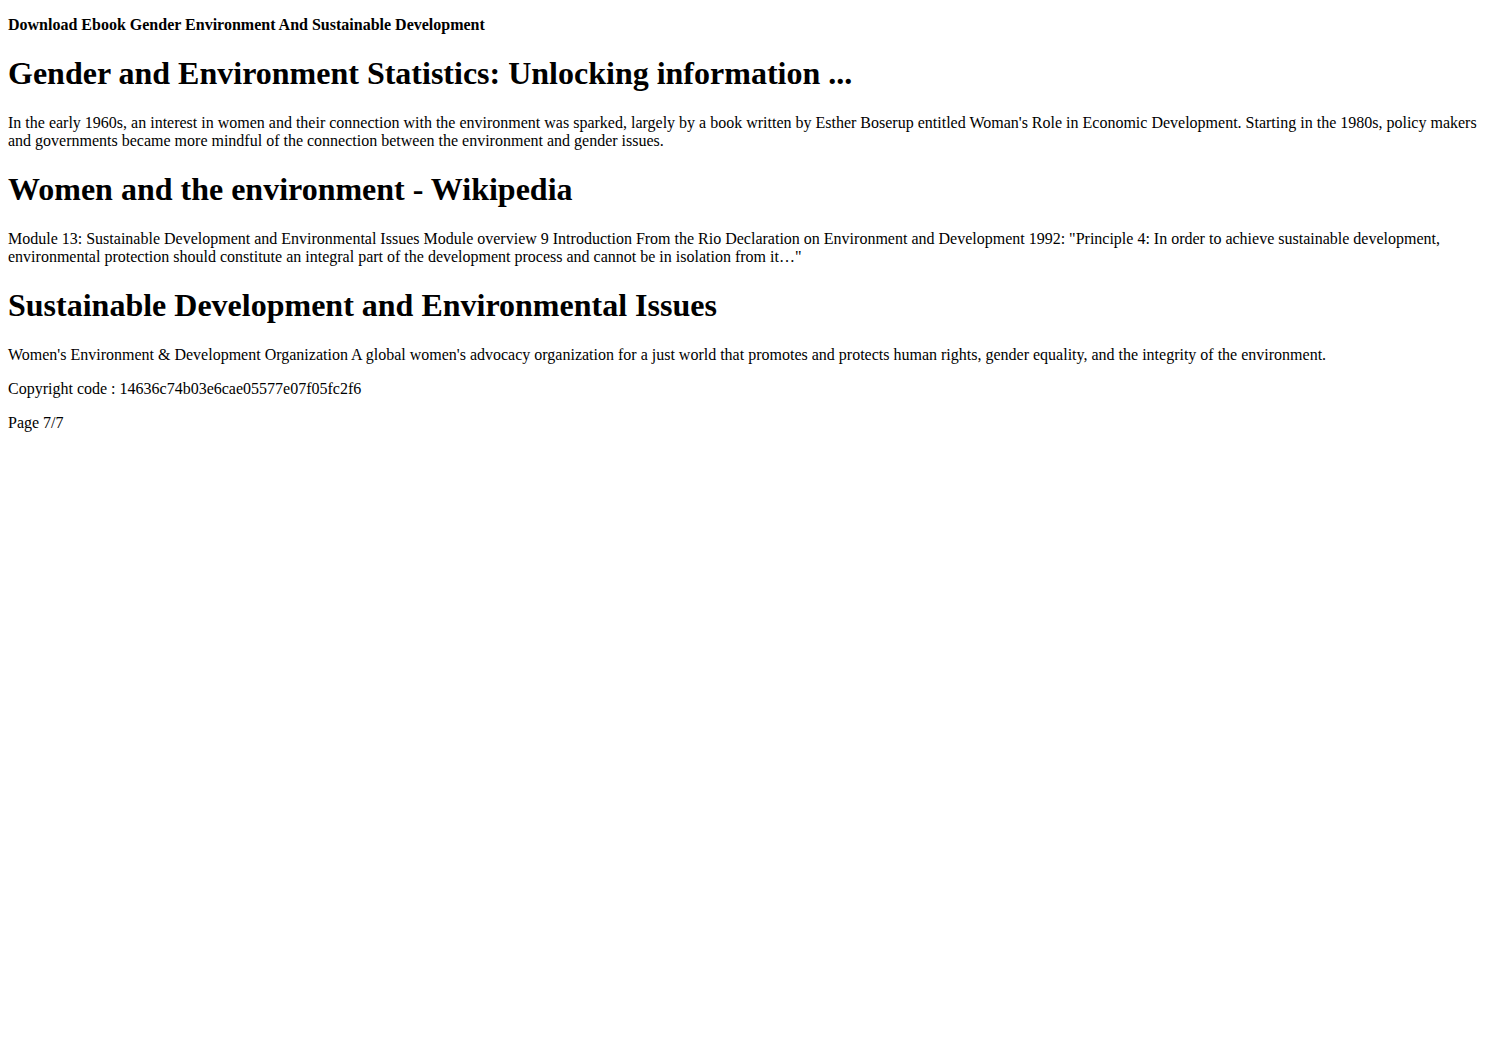Download Ebook Gender Environment And Sustainable Development
Gender and Environment Statistics: Unlocking information ...
In the early 1960s, an interest in women and their connection with the environment was sparked, largely by a book written by Esther Boserup entitled Woman's Role in Economic Development. Starting in the 1980s, policy makers and governments became more mindful of the connection between the environment and gender issues.
Women and the environment - Wikipedia
Module 13: Sustainable Development and Environmental Issues Module overview 9 Introduction From the Rio Declaration on Environment and Development 1992: "Principle 4: In order to achieve sustainable development, environmental protection should constitute an integral part of the development process and cannot be in isolation from it…"
Sustainable Development and Environmental Issues
Women's Environment & Development Organization A global women's advocacy organization for a just world that promotes and protects human rights, gender equality, and the integrity of the environment.
Copyright code : 14636c74b03e6cae05577e07f05fc2f6
Page 7/7